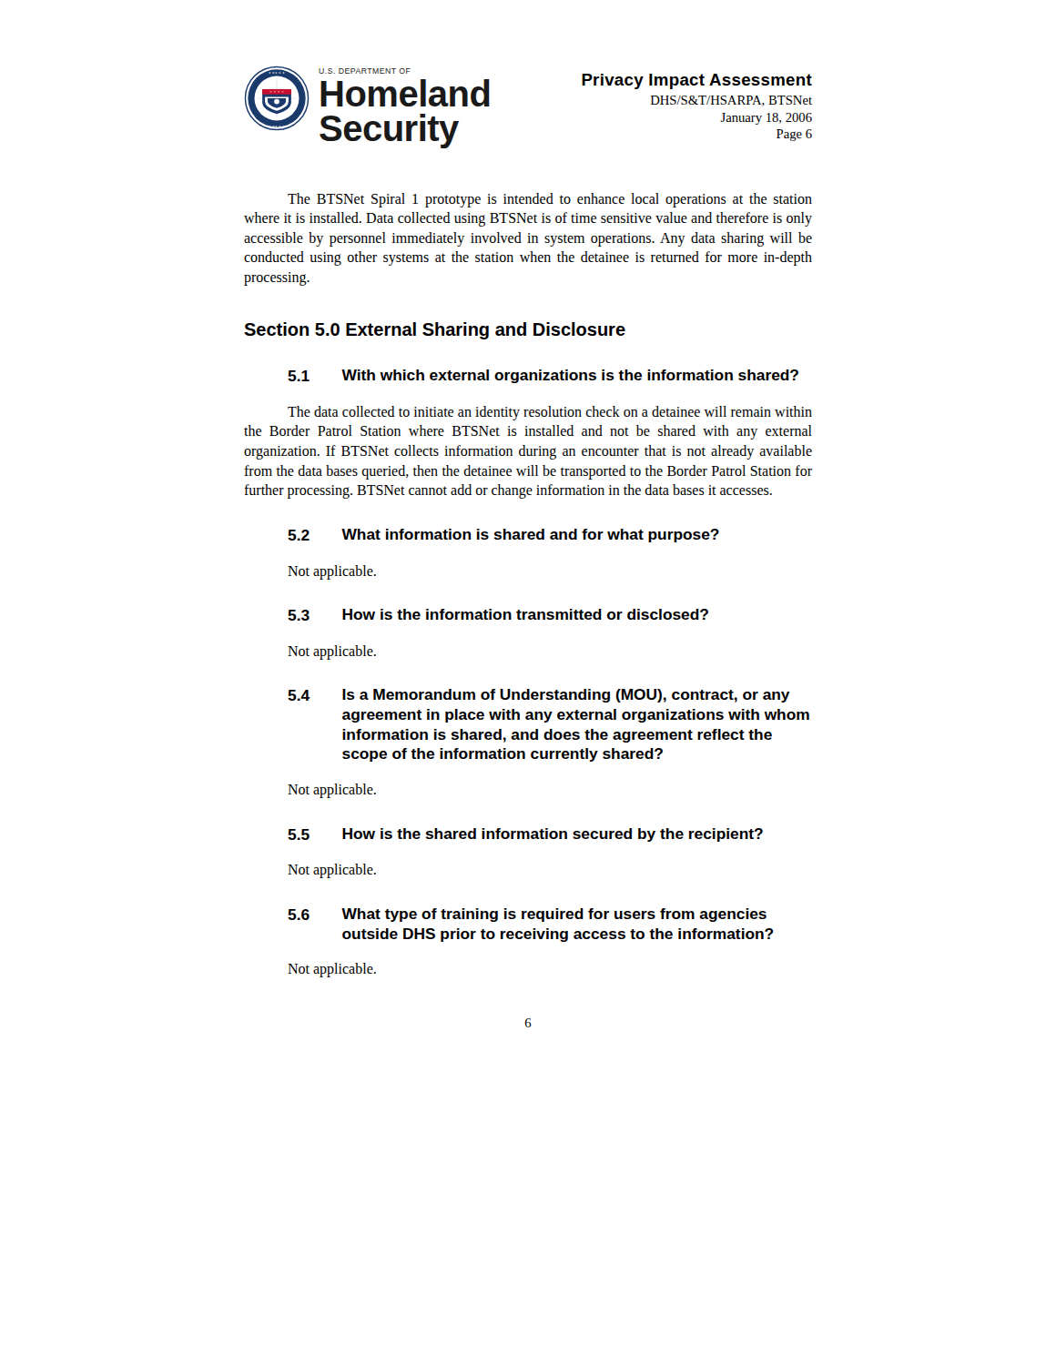★ ★ ★ ★ ★ ★ ★ ★ ★ ★
U.S. DEPARTMENT OF
Homeland
Security
Privacy Impact Assessment
DHS/S&T/HSARPA, BTSNet
January 18, 2006
Page 6
The BTSNet Spiral 1 prototype is intended to enhance local operations at the station where it is installed. Data collected using BTSNet is of time sensitive value and therefore is only accessible by personnel immediately involved in system operations. Any data sharing will be conducted using other systems at the station when the detainee is returned for more in-depth processing.
Section 5.0 External Sharing and Disclosure
5.1 With which external organizations is the information shared?
The data collected to initiate an identity resolution check on a detainee will remain within the Border Patrol Station where BTSNet is installed and not be shared with any external organization. If BTSNet collects information during an encounter that is not already available from the data bases queried, then the detainee will be transported to the Border Patrol Station for further processing. BTSNet cannot add or change information in the data bases it accesses.
5.2 What information is shared and for what purpose?
Not applicable.
5.3 How is the information transmitted or disclosed?
Not applicable.
5.4 Is a Memorandum of Understanding (MOU), contract, or any agreement in place with any external organizations with whom information is shared, and does the agreement reflect the scope of the information currently shared?
Not applicable.
5.5 How is the shared information secured by the recipient?
Not applicable.
5.6 What type of training is required for users from agencies outside DHS prior to receiving access to the information?
Not applicable.
6